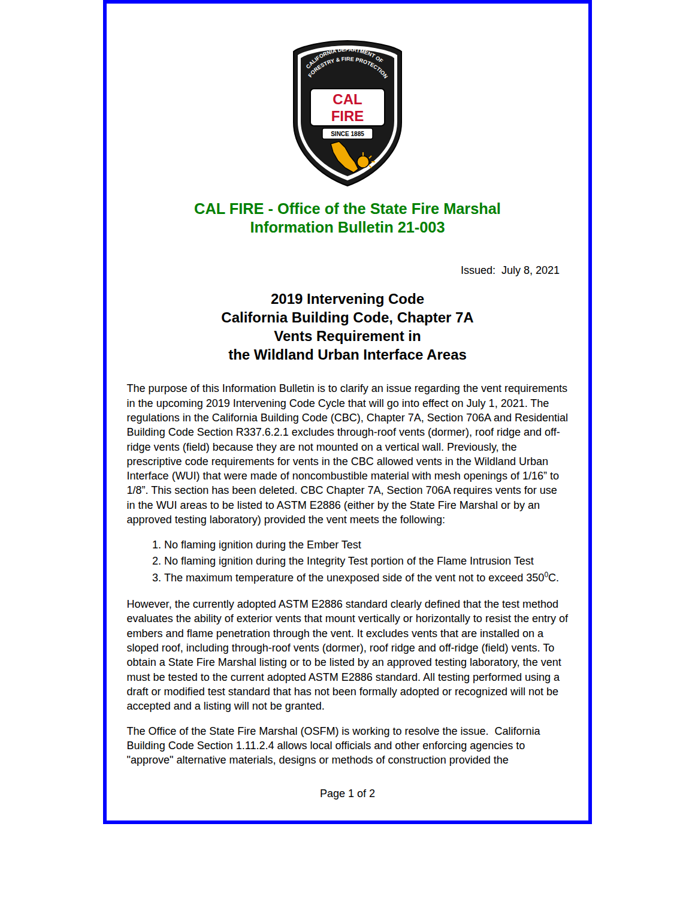CALIFORNIA DEPARTMENT OF FORESTRY & FIRE PROTECTION CAL FIRE SINCE 1885
CAL FIRE - Office of the State Fire Marshal
Information Bulletin 21-003
Issued: July 8, 2021
2019 Intervening Code
California Building Code, Chapter 7A
Vents Requirement in
the Wildland Urban Interface Areas
The purpose of this Information Bulletin is to clarify an issue regarding the vent requirements in the upcoming 2019 Intervening Code Cycle that will go into effect on July 1, 2021. The regulations in the California Building Code (CBC), Chapter 7A, Section 706A and Residential Building Code Section R337.6.2.1 excludes through-roof vents (dormer), roof ridge and off-ridge vents (field) because they are not mounted on a vertical wall. Previously, the prescriptive code requirements for vents in the CBC allowed vents in the Wildland Urban Interface (WUI) that were made of noncombustible material with mesh openings of 1/16” to 1/8”. This section has been deleted. CBC Chapter 7A, Section 706A requires vents for use in the WUI areas to be listed to ASTM E2886 (either by the State Fire Marshal or by an approved testing laboratory) provided the vent meets the following:
No flaming ignition during the Ember Test
No flaming ignition during the Integrity Test portion of the Flame Intrusion Test
The maximum temperature of the unexposed side of the vent not to exceed 3500C.
However, the currently adopted ASTM E2886 standard clearly defined that the test method evaluates the ability of exterior vents that mount vertically or horizontally to resist the entry of embers and flame penetration through the vent. It excludes vents that are installed on a sloped roof, including through-roof vents (dormer), roof ridge and off-ridge (field) vents. To obtain a State Fire Marshal listing or to be listed by an approved testing laboratory, the vent must be tested to the current adopted ASTM E2886 standard. All testing performed using a draft or modified test standard that has not been formally adopted or recognized will not be accepted and a listing will not be granted.
The Office of the State Fire Marshal (OSFM) is working to resolve the issue. California Building Code Section 1.11.2.4 allows local officials and other enforcing agencies to "approve" alternative materials, designs or methods of construction provided the
Page 1 of 2